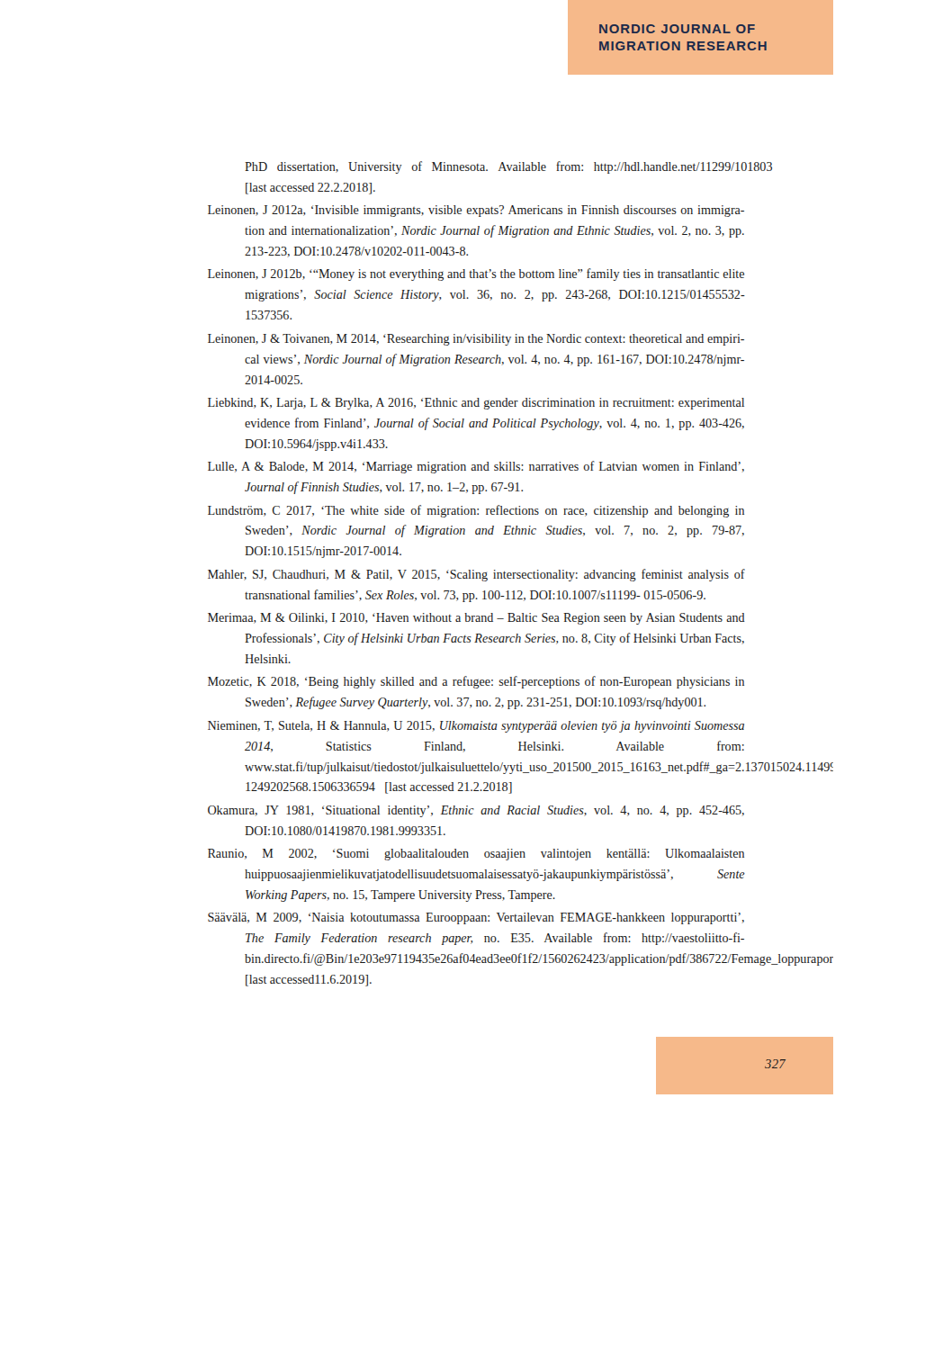Nordic Journal of
Migration Research
PhD dissertation, University of Minnesota. Available from: http://hdl.handle.net/11299/101803 [last accessed 22.2.2018].
Leinonen, J 2012a, ‘Invisible immigrants, visible expats? Americans in Finnish discourses on immigration and internationalization’, Nordic Journal of Migration and Ethnic Studies, vol. 2, no. 3, pp. 213-223, DOI:10.2478/v10202-011-0043-8.
Leinonen, J 2012b, ‘“Money is not everything and that’s the bottom line” family ties in transatlantic elite migrations’, Social Science History, vol. 36, no. 2, pp. 243-268, DOI:10.1215/01455532-1537356.
Leinonen, J & Toivanen, M 2014, ‘Researching in/visibility in the Nordic context: theoretical and empirical views’, Nordic Journal of Migration Research, vol. 4, no. 4, pp. 161-167, DOI:10.2478/njmr-2014-0025.
Liebkind, K, Larja, L & Brylka, A 2016, ‘Ethnic and gender discrimination in recruitment: experimental evidence from Finland’, Journal of Social and Political Psychology, vol. 4, no. 1, pp. 403-426, DOI:10.5964/jspp.v4i1.433.
Lulle, A & Balode, M 2014, ‘Marriage migration and skills: narratives of Latvian women in Finland’, Journal of Finnish Studies, vol. 17, no. 1–2, pp. 67-91.
Lundström, C 2017, ‘The white side of migration: reflections on race, citizenship and belonging in Sweden’, Nordic Journal of Migration and Ethnic Studies, vol. 7, no. 2, pp. 79-87, DOI:10.1515/njmr-2017-0014.
Mahler, SJ, Chaudhuri, M & Patil, V 2015, ‘Scaling intersectionality: advancing feminist analysis of transnational families’, Sex Roles, vol. 73, pp. 100-112, DOI:10.1007/s11199- 015-0506-9.
Merimaa, M & Oilinki, I 2010, ‘Haven without a brand – Baltic Sea Region seen by Asian Students and Professionals’, City of Helsinki Urban Facts Research Series, no. 8, City of Helsinki Urban Facts, Helsinki.
Mozetic, K 2018, ‘Being highly skilled and a refugee: self-perceptions of non-European physicians in Sweden’, Refugee Survey Quarterly, vol. 37, no. 2, pp. 231-251, DOI:10.1093/rsq/hdy001.
Nieminen, T, Sutela, H & Hannula, U 2015, Ulkomaista syntyperää olevien työ ja hyvinvointi Suomessa 2014, Statistics Finland, Helsinki. Available from: www.stat.fi/tup/julkaisut/tiedostot/julkaisuluettelo/yyti_uso_201500_2015_16163_net.pdf#_ga=2.137015024.114998070.1506336594-1249202568.1506336594 [last accessed 21.2.2018]
Okamura, JY 1981, ‘Situational identity’, Ethnic and Racial Studies, vol. 4, no. 4, pp. 452-465, DOI:10.1080/01419870.1981.9993351.
Raunio, M 2002, ‘Suomi globaalitalouden osaajien valintojen kentällä: Ulkomaalaisten huippuosaajienmielikuvatjatodellisuudetsuomalaisessatyö-jakaupunkiympäristössä’, Sente Working Papers, no. 15, Tampere University Press, Tampere.
Säävälä, M 2009, ‘Naisia kotoutumassa Eurooppaan: Vertailevan FEMAGE-hankkeen loppuraportti’, The Family Federation research paper, no. E35. Available from: http://vaestoliitto-fi-bin.directo.fi/@Bin/1e203e97119435e26af04ead3ee0f1f2/1560262423/application/pdf/386722/Femage_loppuraportti_1.pdf [last accessed11.6.2019].
327